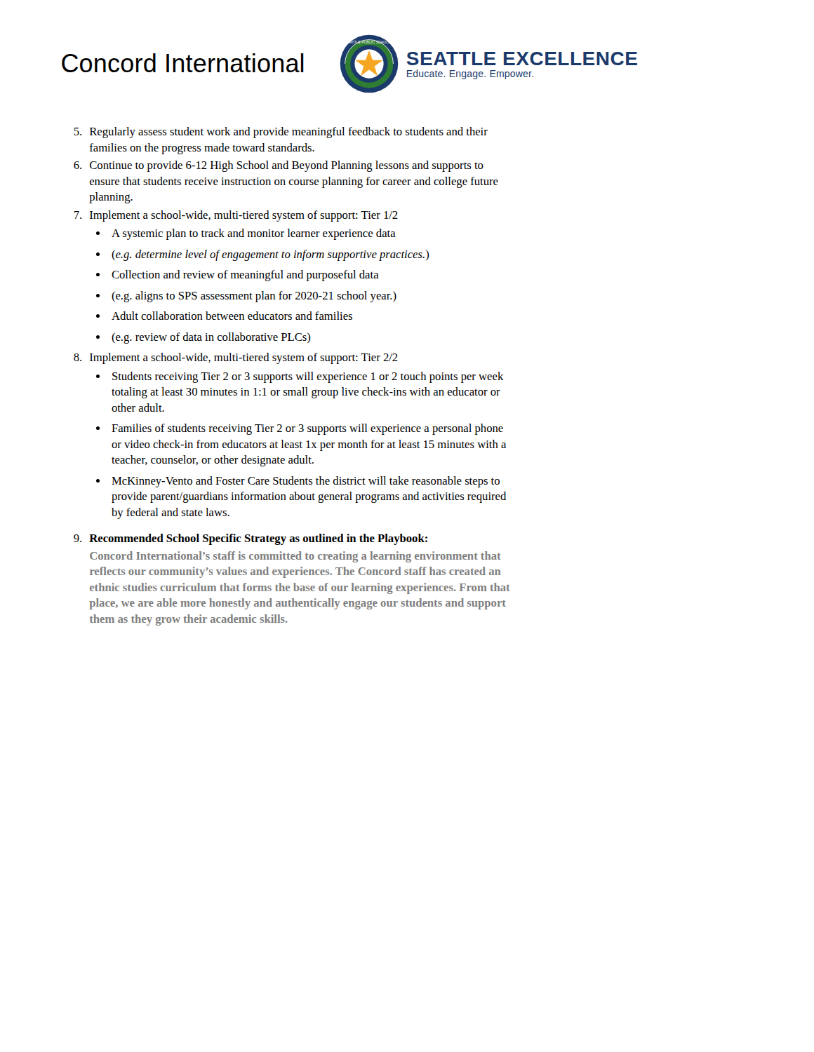Concord International
SEATTLE PUBLIC SCHOOLS
SEATTLE EXCELLENCE
Educate. Engage. Empower.
Regularly assess student work and provide meaningful feedback to students and their families on the progress made toward standards.
Continue to provide 6-12 High School and Beyond Planning lessons and supports to ensure that students receive instruction on course planning for career and college future planning.
Implement a school-wide, multi-tiered system of support: Tier 1/2
A systemic plan to track and monitor learner experience data
(e.g. determine level of engagement to inform supportive practices.)
Collection and review of meaningful and purposeful data
(e.g. aligns to SPS assessment plan for 2020-21 school year.)
Adult collaboration between educators and families
(e.g. review of data in collaborative PLCs)
Implement a school-wide, multi-tiered system of support: Tier 2/2
Students receiving Tier 2 or 3 supports will experience 1 or 2 touch points per week totaling at least 30 minutes in 1:1 or small group live check-ins with an educator or other adult.
Families of students receiving Tier 2 or 3 supports will experience a personal phone or video check-in from educators at least 1x per month for at least 15 minutes with a teacher, counselor, or other designate adult.
McKinney-Vento and Foster Care Students the district will take reasonable steps to provide parent/guardians information about general programs and activities required by federal and state laws.
Recommended School Specific Strategy as outlined in the Playbook:
Concord International’s staff is committed to creating a learning environment that reflects our community’s values and experiences. The Concord staff has created an ethnic studies curriculum that forms the base of our learning experiences. From that place, we are able more honestly and authentically engage our students and support them as they grow their academic skills.